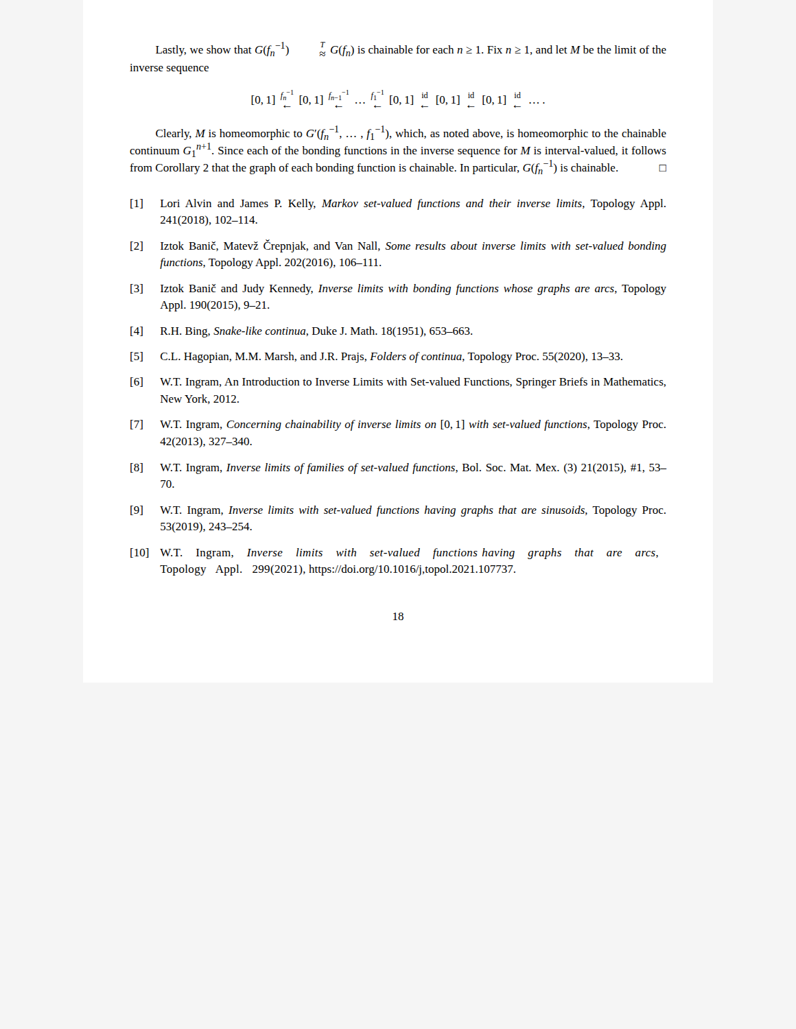Lastly, we show that G(fn−1) T≈ G(fn) is chainable for each n ≥ 1. Fix n ≥ 1, and let M be the limit of the inverse sequence
[0, 1] fn−1← [0, 1] fn−1−1← … f1−1← [0, 1] id← [0, 1] id← [0, 1] id← … .
Clearly, M is homeomorphic to G′(fn−1, … , f1−1), which, as noted above, is homeomorphic to the chainable continuum G1n+1. Since each of the bonding functions in the inverse sequence for M is interval-valued, it follows from Corollary 2 that the graph of each bonding function is chainable. In particular, G(fn−1) is chainable. □
[1] Lori Alvin and James P. Kelly, Markov set-valued functions and their inverse limits, Topology Appl. 241(2018), 102–114.
[2] Iztok Banič, Matevž Črepnjak, and Van Nall, Some results about inverse limits with set-valued bonding functions, Topology Appl. 202(2016), 106–111.
[3] Iztok Banič and Judy Kennedy, Inverse limits with bonding functions whose graphs are arcs, Topology Appl. 190(2015), 9–21.
[4] R.H. Bing, Snake-like continua, Duke J. Math. 18(1951), 653–663.
[5] C.L. Hagopian, M.M. Marsh, and J.R. Prajs, Folders of continua, Topology Proc. 55(2020), 13–33.
[6] W.T. Ingram, An Introduction to Inverse Limits with Set-valued Functions, Springer Briefs in Mathematics, New York, 2012.
[7] W.T. Ingram, Concerning chainability of inverse limits on [0, 1] with set-valued functions, Topology Proc. 42(2013), 327–340.
[8] W.T. Ingram, Inverse limits of families of set-valued functions, Bol. Soc. Mat. Mex. (3) 21(2015), #1, 53–70.
[9] W.T. Ingram, Inverse limits with set-valued functions having graphs that are sinusoids, Topology Proc. 53(2019), 243–254.
[10] W.T. Ingram, Inverse limits with set-valued functions having graphs that are arcs, Topology Appl. 299(2021), https://doi.org/10.1016/j,topol.2021.107737.
18